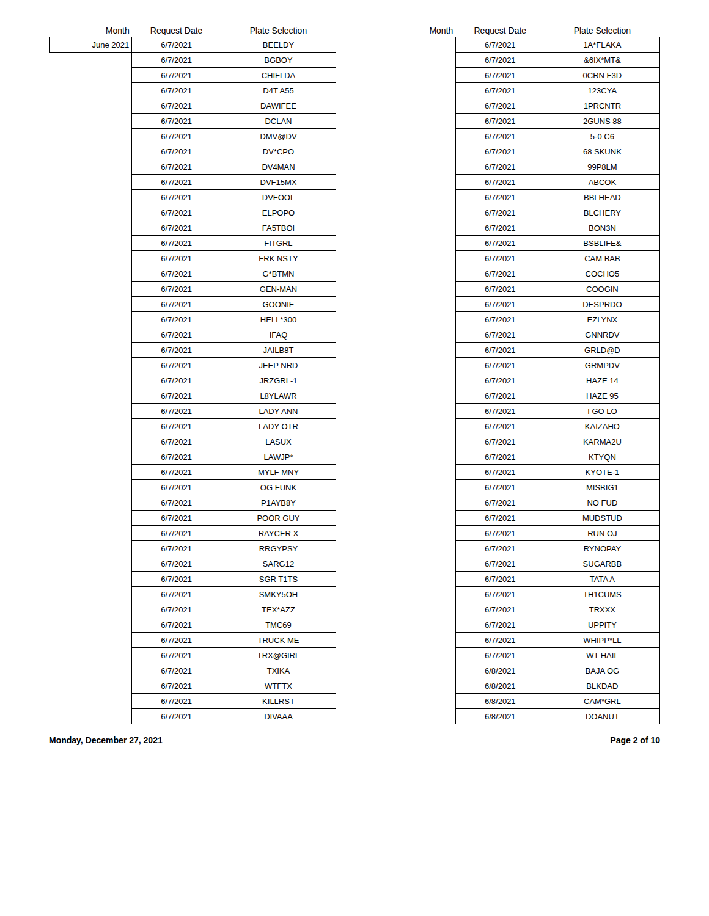| Month | Request Date | Plate Selection |
| --- | --- | --- |
| June 2021 | 6/7/2021 | BEELDY |
| | 6/7/2021 | BGBOY |
| | 6/7/2021 | CHIFLDA |
| | 6/7/2021 | D4T A55 |
| | 6/7/2021 | DAWIFEE |
| | 6/7/2021 | DCLAN |
| | 6/7/2021 | DMV@DV |
| | 6/7/2021 | DV*CPO |
| | 6/7/2021 | DV4MAN |
| | 6/7/2021 | DVF15MX |
| | 6/7/2021 | DVFOOL |
| | 6/7/2021 | ELPOPO |
| | 6/7/2021 | FA5TBOI |
| | 6/7/2021 | FITGRL |
| | 6/7/2021 | FRK NSTY |
| | 6/7/2021 | G*BTMN |
| | 6/7/2021 | GEN-MAN |
| | 6/7/2021 | GOONIE |
| | 6/7/2021 | HELL*300 |
| | 6/7/2021 | IFAQ |
| | 6/7/2021 | JAILB8T |
| | 6/7/2021 | JEEP NRD |
| | 6/7/2021 | JRZGRL-1 |
| | 6/7/2021 | L8YLAWR |
| | 6/7/2021 | LADY ANN |
| | 6/7/2021 | LADY OTR |
| | 6/7/2021 | LASUX |
| | 6/7/2021 | LAWJP* |
| | 6/7/2021 | MYLF MNY |
| | 6/7/2021 | OG FUNK |
| | 6/7/2021 | P1AYB8Y |
| | 6/7/2021 | POOR GUY |
| | 6/7/2021 | RAYCER X |
| | 6/7/2021 | RRGYPSY |
| | 6/7/2021 | SARG12 |
| | 6/7/2021 | SGR T1TS |
| | 6/7/2021 | SMKY5OH |
| | 6/7/2021 | TEX*AZZ |
| | 6/7/2021 | TMC69 |
| | 6/7/2021 | TRUCK ME |
| | 6/7/2021 | TRX@GIRL |
| | 6/7/2021 | TXIKA |
| | 6/7/2021 | WTFTX |
| | 6/7/2021 | KILLRST |
| | 6/7/2021 | DIVAAA |
| Month | Request Date | Plate Selection |
| --- | --- | --- |
| | 6/7/2021 | 1A*FLAKA |
| | 6/7/2021 | &6IX*MT& |
| | 6/7/2021 | 0CRN F3D |
| | 6/7/2021 | 123CYA |
| | 6/7/2021 | 1PRCNTR |
| | 6/7/2021 | 2GUNS 88 |
| | 6/7/2021 | 5-0 C6 |
| | 6/7/2021 | 68 SKUNK |
| | 6/7/2021 | 99P8LM |
| | 6/7/2021 | ABCOK |
| | 6/7/2021 | BBLHEAD |
| | 6/7/2021 | BLCHERY |
| | 6/7/2021 | BON3N |
| | 6/7/2021 | BSBLIFE& |
| | 6/7/2021 | CAM BAB |
| | 6/7/2021 | COCHO5 |
| | 6/7/2021 | COOGIN |
| | 6/7/2021 | DESPRDO |
| | 6/7/2021 | EZLYNX |
| | 6/7/2021 | GNNRDV |
| | 6/7/2021 | GRLD@D |
| | 6/7/2021 | GRMPDV |
| | 6/7/2021 | HAZE 14 |
| | 6/7/2021 | HAZE 95 |
| | 6/7/2021 | I GO LO |
| | 6/7/2021 | KAIZAHO |
| | 6/7/2021 | KARMA2U |
| | 6/7/2021 | KTYQN |
| | 6/7/2021 | KYOTE-1 |
| | 6/7/2021 | MISBIG1 |
| | 6/7/2021 | NO FUD |
| | 6/7/2021 | MUDSTUD |
| | 6/7/2021 | RUN OJ |
| | 6/7/2021 | RYNOPAY |
| | 6/7/2021 | SUGARBB |
| | 6/7/2021 | TATA A |
| | 6/7/2021 | TH1CUMS |
| | 6/7/2021 | TRXXX |
| | 6/7/2021 | UPPITY |
| | 6/7/2021 | WHIPP*LL |
| | 6/7/2021 | WT HAIL |
| | 6/8/2021 | BAJA OG |
| | 6/8/2021 | BLKDAD |
| | 6/8/2021 | CAM*GRL |
| | 6/8/2021 | DOANUT |
Monday, December 27, 2021
Page 2 of 10